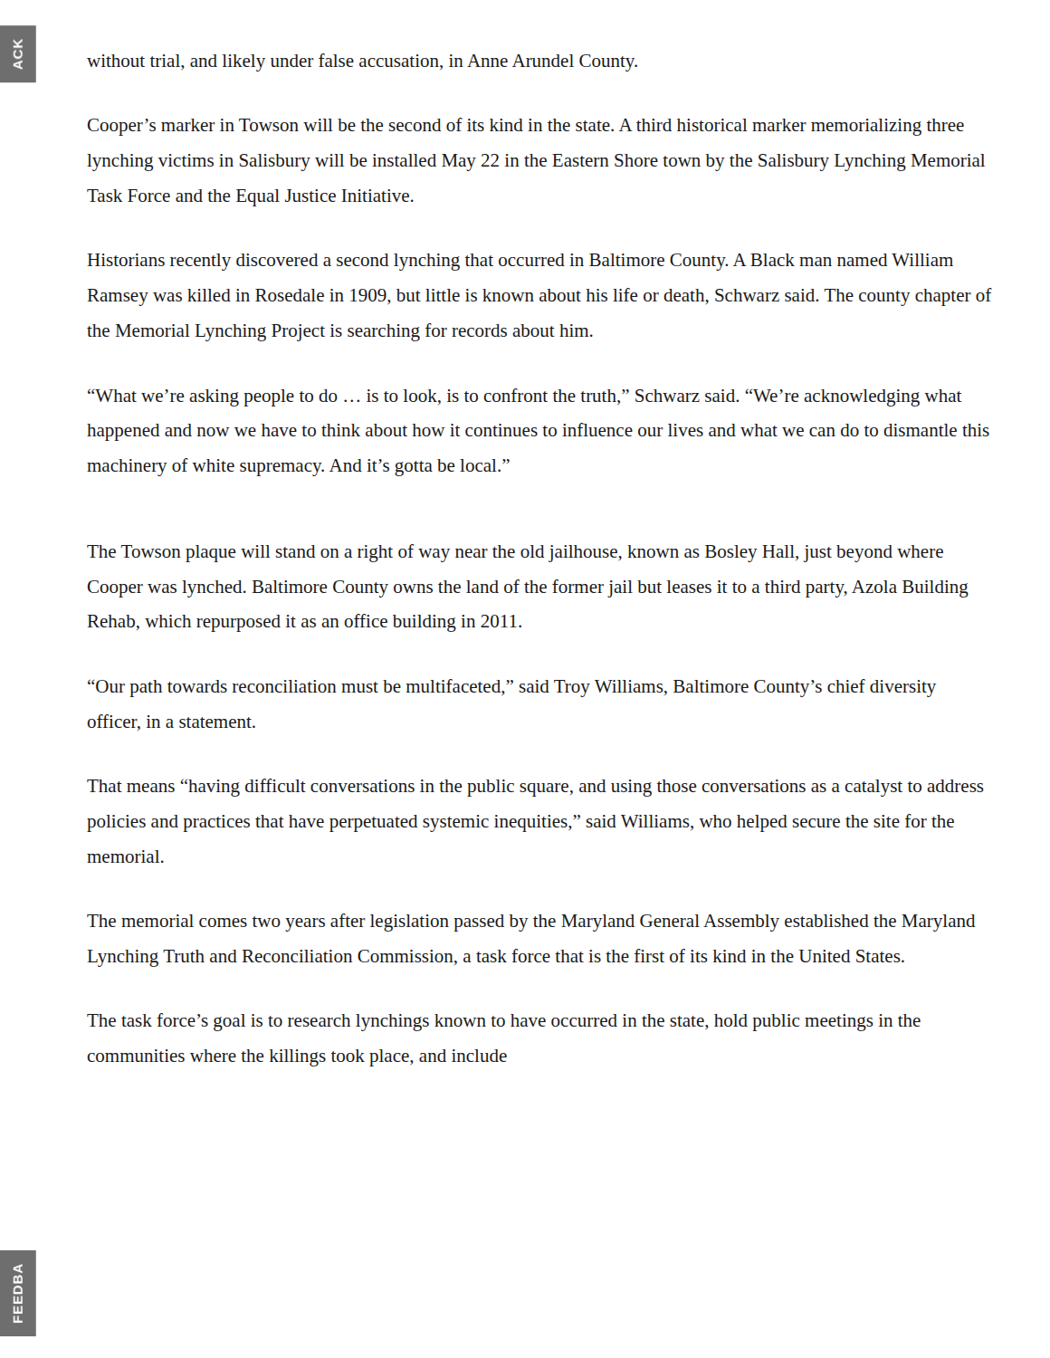ACK
FEEDBA
without trial, and likely under false accusation, in Anne Arundel County.
Cooper’s marker in Towson will be the second of its kind in the state. A third historical marker memorializing three lynching victims in Salisbury will be installed May 22 in the Eastern Shore town by the Salisbury Lynching Memorial Task Force and the Equal Justice Initiative.
Historians recently discovered a second lynching that occurred in Baltimore County. A Black man named William Ramsey was killed in Rosedale in 1909, but little is known about his life or death, Schwarz said. The county chapter of the Memorial Lynching Project is searching for records about him.
“What we’re asking people to do … is to look, is to confront the truth,” Schwarz said. “We’re acknowledging what happened and now we have to think about how it continues to influence our lives and what we can do to dismantle this machinery of white supremacy. And it’s gotta be local.”
The Towson plaque will stand on a right of way near the old jailhouse, known as Bosley Hall, just beyond where Cooper was lynched. Baltimore County owns the land of the former jail but leases it to a third party, Azola Building Rehab, which repurposed it as an office building in 2011.
“Our path towards reconciliation must be multifaceted,” said Troy Williams, Baltimore County’s chief diversity officer, in a statement.
That means “having difficult conversations in the public square, and using those conversations as a catalyst to address policies and practices that have perpetuated systemic inequities,” said Williams, who helped secure the site for the memorial.
The memorial comes two years after legislation passed by the Maryland General Assembly established the Maryland Lynching Truth and Reconciliation Commission, a task force that is the first of its kind in the United States.
The task force’s goal is to research lynchings known to have occurred in the state, hold public meetings in the communities where the killings took place, and include